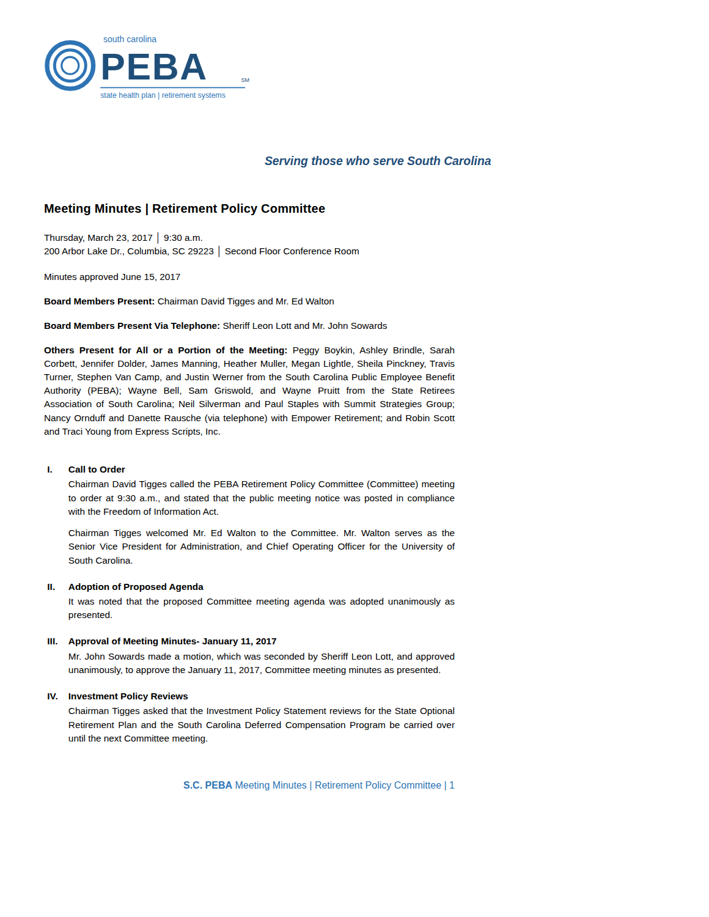south carolina PEBA SM state health plan | retirement systems
Serving those who serve South Carolina
Meeting Minutes | Retirement Policy Committee
Thursday, March 23, 2017 │ 9:30 a.m.
200 Arbor Lake Dr., Columbia, SC 29223 │ Second Floor Conference Room
Minutes approved June 15, 2017
Board Members Present: Chairman David Tigges and Mr. Ed Walton
Board Members Present Via Telephone: Sheriff Leon Lott and Mr. John Sowards
Others Present for All or a Portion of the Meeting: Peggy Boykin, Ashley Brindle, Sarah Corbett, Jennifer Dolder, James Manning, Heather Muller, Megan Lightle, Sheila Pinckney, Travis Turner, Stephen Van Camp, and Justin Werner from the South Carolina Public Employee Benefit Authority (PEBA); Wayne Bell, Sam Griswold, and Wayne Pruitt from the State Retirees Association of South Carolina; Neil Silverman and Paul Staples with Summit Strategies Group; Nancy Ornduff and Danette Rausche (via telephone) with Empower Retirement; and Robin Scott and Traci Young from Express Scripts, Inc.
I. Call to Order
Chairman David Tigges called the PEBA Retirement Policy Committee (Committee) meeting to order at 9:30 a.m., and stated that the public meeting notice was posted in compliance with the Freedom of Information Act.
Chairman Tigges welcomed Mr. Ed Walton to the Committee. Mr. Walton serves as the Senior Vice President for Administration, and Chief Operating Officer for the University of South Carolina.
II. Adoption of Proposed Agenda
It was noted that the proposed Committee meeting agenda was adopted unanimously as presented.
III. Approval of Meeting Minutes- January 11, 2017
Mr. John Sowards made a motion, which was seconded by Sheriff Leon Lott, and approved unanimously, to approve the January 11, 2017, Committee meeting minutes as presented.
IV. Investment Policy Reviews
Chairman Tigges asked that the Investment Policy Statement reviews for the State Optional Retirement Plan and the South Carolina Deferred Compensation Program be carried over until the next Committee meeting.
S.C. PEBA Meeting Minutes | Retirement Policy Committee | 1